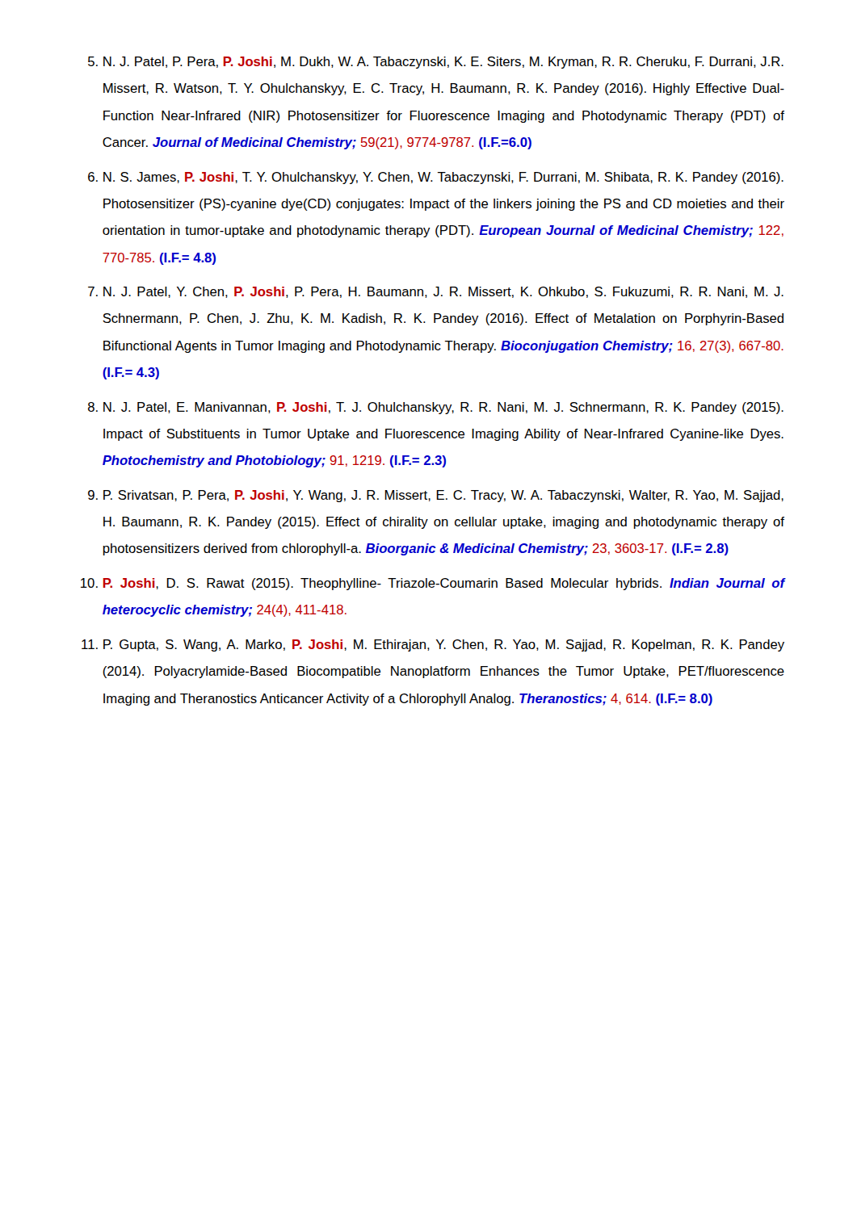N. J. Patel, P. Pera, P. Joshi, M. Dukh, W. A. Tabaczynski, K. E. Siters, M. Kryman, R. R. Cheruku, F. Durrani, J.R. Missert, R. Watson, T. Y. Ohulchanskyy, E. C. Tracy, H. Baumann, R. K. Pandey (2016). Highly Effective Dual-Function Near-Infrared (NIR) Photosensitizer for Fluorescence Imaging and Photodynamic Therapy (PDT) of Cancer. Journal of Medicinal Chemistry; 59(21), 9774-9787. (I.F.=6.0)
N. S. James, P. Joshi, T. Y. Ohulchanskyy, Y. Chen, W. Tabaczynski, F. Durrani, M. Shibata, R. K. Pandey (2016). Photosensitizer (PS)-cyanine dye(CD) conjugates: Impact of the linkers joining the PS and CD moieties and their orientation in tumor-uptake and photodynamic therapy (PDT). European Journal of Medicinal Chemistry; 122, 770-785. (I.F.= 4.8)
N. J. Patel, Y. Chen, P. Joshi, P. Pera, H. Baumann, J. R. Missert, K. Ohkubo, S. Fukuzumi, R. R. Nani, M. J. Schnermann, P. Chen, J. Zhu, K. M. Kadish, R. K. Pandey (2016). Effect of Metalation on Porphyrin-Based Bifunctional Agents in Tumor Imaging and Photodynamic Therapy. Bioconjugation Chemistry; 16, 27(3), 667-80. (I.F.= 4.3)
N. J. Patel, E. Manivannan, P. Joshi, T. J. Ohulchanskyy, R. R. Nani, M. J. Schnermann, R. K. Pandey (2015). Impact of Substituents in Tumor Uptake and Fluorescence Imaging Ability of Near-Infrared Cyanine-like Dyes. Photochemistry and Photobiology; 91, 1219. (I.F.= 2.3)
P. Srivatsan, P. Pera, P. Joshi, Y. Wang, J. R. Missert, E. C. Tracy, W. A. Tabaczynski, Walter, R. Yao, M. Sajjad, H. Baumann, R. K. Pandey (2015). Effect of chirality on cellular uptake, imaging and photodynamic therapy of photosensitizers derived from chlorophyll-a. Bioorganic & Medicinal Chemistry; 23, 3603-17. (I.F.= 2.8)
P. Joshi, D. S. Rawat (2015). Theophylline- Triazole-Coumarin Based Molecular hybrids. Indian Journal of heterocyclic chemistry; 24(4), 411-418.
P. Gupta, S. Wang, A. Marko, P. Joshi, M. Ethirajan, Y. Chen, R. Yao, M. Sajjad, R. Kopelman, R. K. Pandey (2014). Polyacrylamide-Based Biocompatible Nanoplatform Enhances the Tumor Uptake, PET/fluorescence Imaging and Theranostics Anticancer Activity of a Chlorophyll Analog. Theranostics; 4, 614. (I.F.= 8.0)